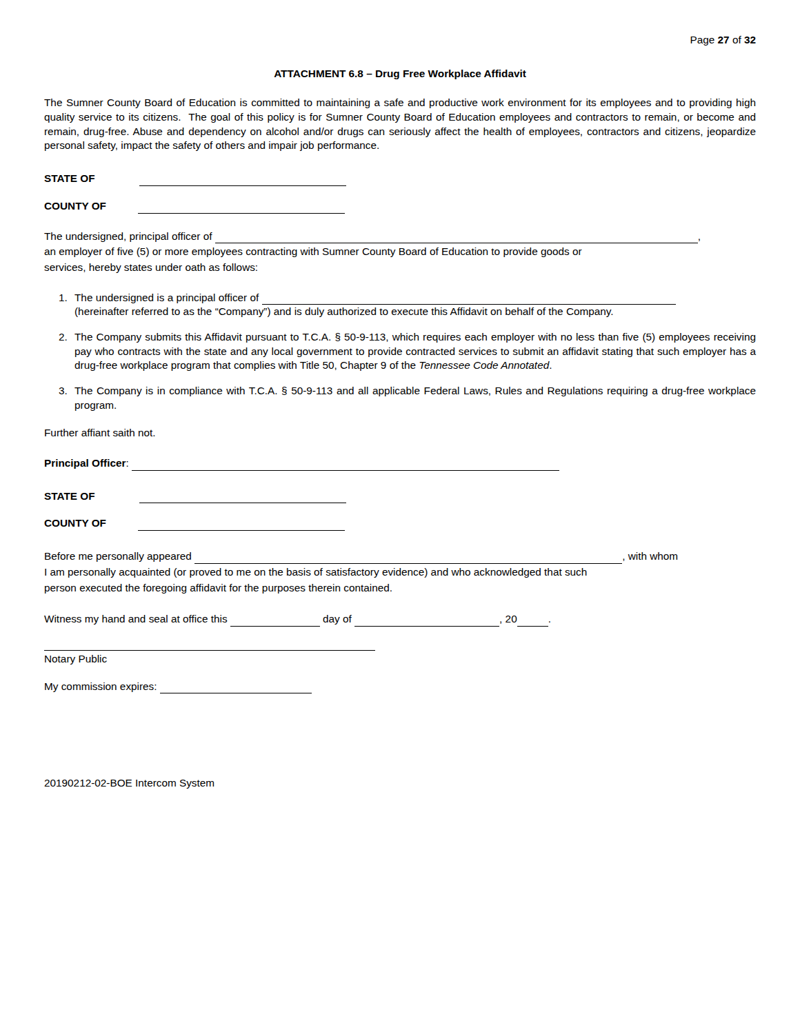Page 27 of 32
ATTACHMENT 6.8 – Drug Free Workplace Affidavit
The Sumner County Board of Education is committed to maintaining a safe and productive work environment for its employees and to providing high quality service to its citizens. The goal of this policy is for Sumner County Board of Education employees and contractors to remain, or become and remain, drug-free. Abuse and dependency on alcohol and/or drugs can seriously affect the health of employees, contractors and citizens, jeopardize personal safety, impact the safety of others and impair job performance.
STATE OF
COUNTY OF
The undersigned, principal officer of ,
an employer of five (5) or more employees contracting with Sumner County Board of Education to provide goods or
services, hereby states under oath as follows:
The undersigned is a principal officer of
(hereinafter referred to as the “Company”) and is duly authorized to execute this Affidavit on behalf of the Company.
The Company submits this Affidavit pursuant to T.C.A. § 50-9-113, which requires each employer with no less than five (5) employees receiving pay who contracts with the state and any local government to provide contracted services to submit an affidavit stating that such employer has a drug-free workplace program that complies with Title 50, Chapter 9 of the Tennessee Code Annotated.
The Company is in compliance with T.C.A. § 50-9-113 and all applicable Federal Laws, Rules and Regulations requiring a drug-free workplace program.
Further affiant saith not.
Principal Officer:
STATE OF
COUNTY OF
Before me personally appeared , with whom
I am personally acquainted (or proved to me on the basis of satisfactory evidence) and who acknowledged that such
person executed the foregoing affidavit for the purposes therein contained.
Witness my hand and seal at office this day of , 20 .
Notary Public
My commission expires:
20190212-02-BOE Intercom System